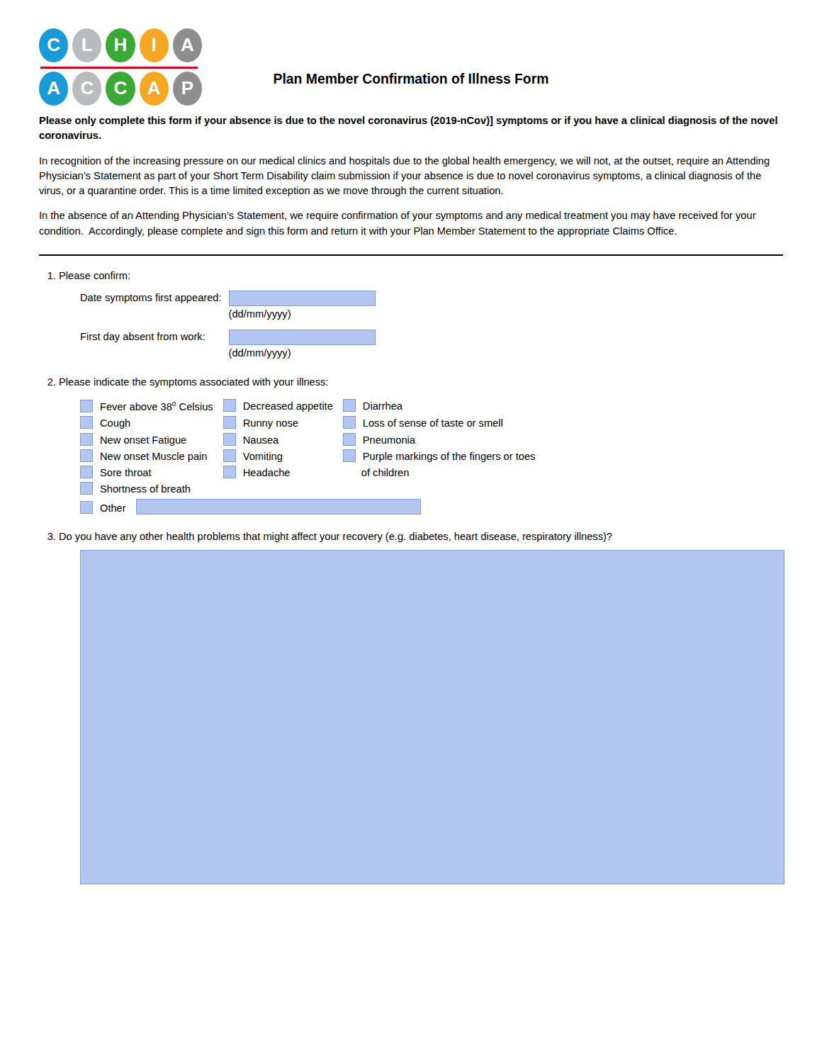C
L
H
I
A
A
C
C
A
P
Plan Member Confirmation of Illness Form
Please only complete this form if your absence is due to the novel coronavirus (2019-nCov)] symptoms or if you have a clinical diagnosis of the novel coronavirus.
In recognition of the increasing pressure on our medical clinics and hospitals due to the global health emergency, we will not, at the outset, require an Attending Physician’s Statement as part of your Short Term Disability claim submission if your absence is due to novel coronavirus symptoms, a clinical diagnosis of the virus, or a quarantine order. This is a time limited exception as we move through the current situation.
In the absence of an Attending Physician’s Statement, we require confirmation of your symptoms and any medical treatment you may have received for your condition. Accordingly, please complete and sign this form and return it with your Plan Member Statement to the appropriate Claims Office.
Please confirm:
| Date symptoms first appeared: | (dd/mm/yyyy) |
| First day absent from work: | (dd/mm/yyyy) |
Please indicate the symptoms associated with your illness:
| Fever above 38 o Celsius | Decreased appetite | Diarrhea |
| Cough | Runny nose | Loss of sense of taste or smell |
| New onset Fatigue | Nausea | Pneumonia |
| New onset Muscle pain | Vomiting | Purple markings of the fingers or toes |
| Sore throat | Headache | of children |
| Shortness of breath | | |
| Other |
Do you have any other health problems that might affect your recovery (e.g. diabetes, heart disease, respiratory illness)?